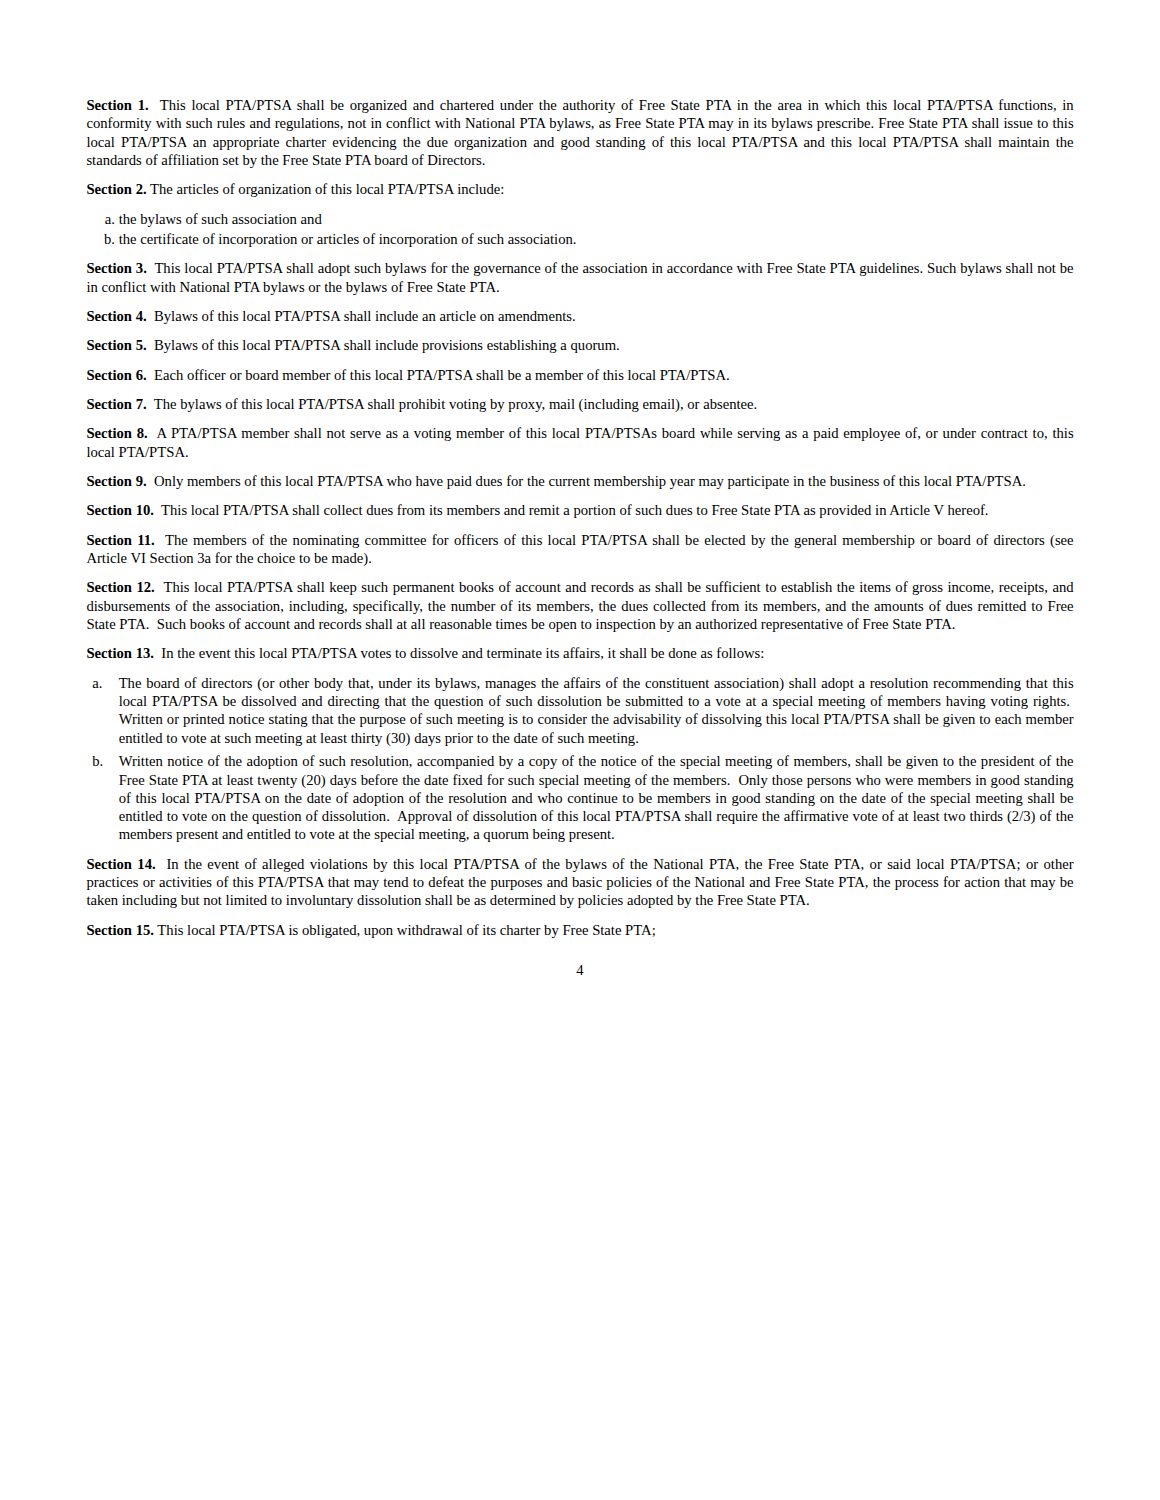Section 1. This local PTA/PTSA shall be organized and chartered under the authority of Free State PTA in the area in which this local PTA/PTSA functions, in conformity with such rules and regulations, not in conflict with National PTA bylaws, as Free State PTA may in its bylaws prescribe. Free State PTA shall issue to this local PTA/PTSA an appropriate charter evidencing the due organization and good standing of this local PTA/PTSA and this local PTA/PTSA shall maintain the standards of affiliation set by the Free State PTA board of Directors.
Section 2. The articles of organization of this local PTA/PTSA include:
the bylaws of such association and
the certificate of incorporation or articles of incorporation of such association.
Section 3. This local PTA/PTSA shall adopt such bylaws for the governance of the association in accordance with Free State PTA guidelines. Such bylaws shall not be in conflict with National PTA bylaws or the bylaws of Free State PTA.
Section 4. Bylaws of this local PTA/PTSA shall include an article on amendments.
Section 5. Bylaws of this local PTA/PTSA shall include provisions establishing a quorum.
Section 6. Each officer or board member of this local PTA/PTSA shall be a member of this local PTA/PTSA.
Section 7. The bylaws of this local PTA/PTSA shall prohibit voting by proxy, mail (including email), or absentee.
Section 8. A PTA/PTSA member shall not serve as a voting member of this local PTA/PTSAs board while serving as a paid employee of, or under contract to, this local PTA/PTSA.
Section 9. Only members of this local PTA/PTSA who have paid dues for the current membership year may participate in the business of this local PTA/PTSA.
Section 10. This local PTA/PTSA shall collect dues from its members and remit a portion of such dues to Free State PTA as provided in Article V hereof.
Section 11. The members of the nominating committee for officers of this local PTA/PTSA shall be elected by the general membership or board of directors (see Article VI Section 3a for the choice to be made).
Section 12. This local PTA/PTSA shall keep such permanent books of account and records as shall be sufficient to establish the items of gross income, receipts, and disbursements of the association, including, specifically, the number of its members, the dues collected from its members, and the amounts of dues remitted to Free State PTA. Such books of account and records shall at all reasonable times be open to inspection by an authorized representative of Free State PTA.
Section 13. In the event this local PTA/PTSA votes to dissolve and terminate its affairs, it shall be done as follows:
a. The board of directors (or other body that, under its bylaws, manages the affairs of the constituent association) shall adopt a resolution recommending that this local PTA/PTSA be dissolved and directing that the question of such dissolution be submitted to a vote at a special meeting of members having voting rights. Written or printed notice stating that the purpose of such meeting is to consider the advisability of dissolving this local PTA/PTSA shall be given to each member entitled to vote at such meeting at least thirty (30) days prior to the date of such meeting.
b. Written notice of the adoption of such resolution, accompanied by a copy of the notice of the special meeting of members, shall be given to the president of the Free State PTA at least twenty (20) days before the date fixed for such special meeting of the members. Only those persons who were members in good standing of this local PTA/PTSA on the date of adoption of the resolution and who continue to be members in good standing on the date of the special meeting shall be entitled to vote on the question of dissolution. Approval of dissolution of this local PTA/PTSA shall require the affirmative vote of at least two thirds (2/3) of the members present and entitled to vote at the special meeting, a quorum being present.
Section 14. In the event of alleged violations by this local PTA/PTSA of the bylaws of the National PTA, the Free State PTA, or said local PTA/PTSA; or other practices or activities of this PTA/PTSA that may tend to defeat the purposes and basic policies of the National and Free State PTA, the process for action that may be taken including but not limited to involuntary dissolution shall be as determined by policies adopted by the Free State PTA.
Section 15. This local PTA/PTSA is obligated, upon withdrawal of its charter by Free State PTA;
4